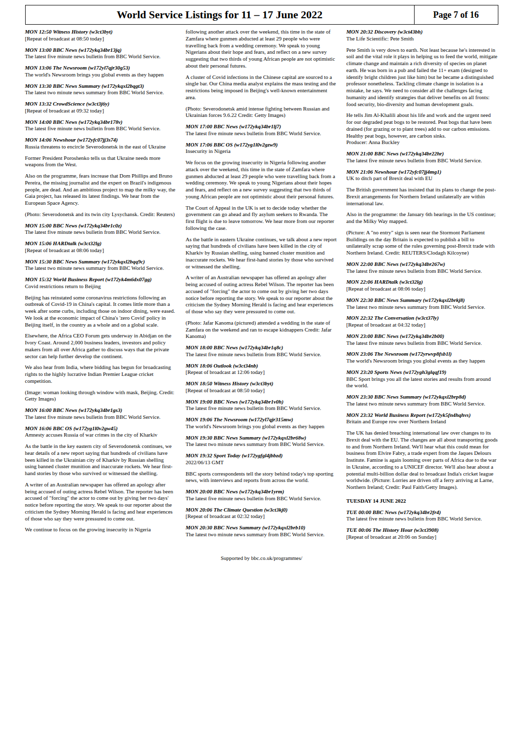World Service Listings for 11 – 17 June 2022
Page 7 of 16
MON 12:50 Witness History (w3ct3byt)
[Repeat of broadcast at 08:50 today]
MON 13:00 BBC News (w172ykq34br13jq)
The latest five minute news bulletin from BBC World Service.
MON 13:06 The Newsroom (w172yl7qjr30g53)
The world's Newsroom brings you global events as they happen
MON 13:30 BBC News Summary (w172ykqxl2bqgt3)
The latest two minute news summary from BBC World Service.
MON 13:32 CrowdScience (w3ct3j6y)
[Repeat of broadcast at 09:32 today]
MON 14:00 BBC News (w172ykq34br178v)
The latest five minute news bulletin from BBC World Service.
MON 14:06 Newshour (w172yfc07jj3s74)
Russia threatens to encircle Severodonetsk in the east of Ukraine
Former President Poroshenko tells us that Ukraine needs more weapons from the West.
Also on the programme, fears increase that Dom Phillips and Bruno Pereira, the missing journalist and the expert on Brazil's indigenous people, are dead. And an ambitious project to map the milky way, the Gaia project, has released its latest findings. We hear from the European Space Agency.
(Photo: Severodonetsk and its twin city Lysychansk. Credit: Reuters)
MON 15:00 BBC News (w172ykq34br1c0z)
The latest five minute news bulletin from BBC World Service.
MON 15:06 HARDtalk (w3ct32lg)
[Repeat of broadcast at 08:06 today]
MON 15:30 BBC News Summary (w172ykqxl2bqq9c)
The latest two minute news summary from BBC World Service.
MON 15:32 World Business Report (w172yk4m6dx07gg)
Covid restrictions return to Beijing
Beijing has reinstated some coronavirus restrictions following an outbreak of Covid-19 in China's capital. It comes little more than a week after some curbs, including those on indoor dining, were eased. We look at the economic impact of China's 'zero Covid' policy in Beijing itself, in the country as a whole and on a global scale.
Elsewhere, the Africa CEO Forum gets underway in Abidjan on the Ivory Coast. Around 2,000 business leaders, investors and policy makers from all over Africa gather to discuss ways that the private sector can help further develop the continent.
We also hear from India, where bidding has begun for broadcasting rights to the highly lucrative Indian Premier League cricket competition.
(Image: woman looking through window with mask, Beijing. Credit: Getty Images)
MON 16:00 BBC News (w172ykq34br1gs3)
The latest five minute news bulletin from BBC World Service.
MON 16:06 BBC OS (w172yg1l0v2gw45)
Amnesty accuses Russia of war crimes in the city of Kharkiv
As the battle in the key eastern city of Severodonetsk continues, we hear details of a new report saying that hundreds of civilians have been killed in the Ukrainian city of Kharkiv by Russian shelling using banned cluster munition and inaccurate rockets. We hear first-hand stories by those who survived or witnessed the shelling.
A writer of an Australian newspaper has offered an apology after being accused of outing actress Rebel Wilson. The reporter has been accused of "forcing" the actor to come out by giving her two days' notice before reporting the story. We speak to our reporter about the criticism the Sydney Morning Herald is facing and hear experiences of those who say they were pressured to come out.
We continue to focus on the growing insecurity in Nigeria
following another attack over the weekend, this time in the state of Zamfara where gunmen abducted at least 29 people who were travelling back from a wedding ceremony. We speak to young Nigerians about their hope and fears, and reflect on a new survey suggesting that two thirds of young African people are not optimistic about their personal futures.
A cluster of Covid infections in the Chinese capital are sourced to a single bar. Our China media analyst explains the mass testing and the restrictions being imposed in Beijing's well-known entertainment area.
(Photo: Severodonetsk amid intense fighting between Russian and Ukrainian forces 9.6.22 Credit: Getty Images)
MON 17:00 BBC News (w172ykq34br1lj7)
The latest five minute news bulletin from BBC World Service.
MON 17:06 BBC OS (w172yg1l0v2gzw9)
Insecurity in Nigeria
We focus on the growing insecurity in Nigeria following another attack over the weekend, this time in the state of Zamfara where gunmen abducted at least 29 people who were travelling back from a wedding ceremony. We speak to young Nigerians about their hopes and fears, and reflect on a new survey suggesting that two thirds of young African people are not optimistic about their personal futures.
The Court of Appeal in the UK is set to decide today whether the government can go ahead and fly asylum seekers to Rwanda. The first flight is due to leave tomorrow. We hear more from our reporter following the case.
As the battle in eastern Ukraine continues, we talk about a new report saying that hundreds of civilians have been killed in the city of Kharkiv by Russian shelling, using banned cluster munition and inaccurate rockets. We hear first-hand stories by those who survived or witnessed the shelling.
A writer of an Australian newspaper has offered an apology after being accused of outing actress Rebel Wilson. The reporter has been accused of "forcing" the actor to come out by giving her two days notice before reporting the story. We speak to our reporter about the criticism the Sydney Morning Herald is facing and hear experiences of those who say they were pressured to come out.
(Photo: Jafar Kanoma (pictured) attended a wedding in the state of Zamfara on the weekend and ran to escape kidnappers Credit: Jafar Kanoma)
MON 18:00 BBC News (w172ykq34br1q8c)
The latest five minute news bulletin from BBC World Service.
MON 18:06 Outlook (w3ct34nb)
[Repeat of broadcast at 12:06 today]
MON 18:50 Witness History (w3ct3byt)
[Repeat of broadcast at 08:50 today]
MON 19:00 BBC News (w172ykq34br1v0h)
The latest five minute news bulletin from BBC World Service.
MON 19:06 The Newsroom (w172yl7qjr315mw)
The world's Newsroom brings you global events as they happen
MON 19:30 BBC News Summary (w172ykqxl2br68w)
The latest two minute news summary from BBC World Service.
MON 19:32 Sport Today (w172ygfgl4jbbzd)
2022/06/13 GMT
BBC sports correspondents tell the story behind today's top sporting news, with interviews and reports from across the world.
MON 20:00 BBC News (w172ykq34br1yrm)
The latest five minute news bulletin from BBC World Service.
MON 20:06 The Climate Question (w3ct3kj0)
[Repeat of broadcast at 02:32 today]
MON 20:30 BBC News Summary (w172ykqxl2brb10)
The latest two minute news summary from BBC World Service.
MON 20:32 Discovery (w3ct43bh)
The Life Scientific: Pete Smith
Pete Smith is very down to earth. Not least because he's interested in soil and the vital role it plays in helping us to feed the world, mitigate climate change and maintain a rich diversity of species on planet earth. He was born in a pub and failed the 11+ exam (designed to identify bright children just like him) but he became a distinguished professor nonetheless. Tackling climate change in isolation is a mistake, he says. We need to consider all the challenges facing humanity and identify strategies that deliver benefits on all fronts: food security, bio-diversity and human development goals.
He tells Jim Al-Khalili about his life and work and the urgent need for our degraded peat bogs to be restored. Peat bogs that have been drained (for grazing or to plant trees) add to our carbon emissions. Healthy peat bogs, however, are carbon sinks.
Producer: Anna Buckley
MON 21:00 BBC News (w172ykq34br22hr)
The latest five minute news bulletin from BBC World Service.
MON 21:06 Newshour (w172yfc07jj4mg1)
UK to ditch part of Brexit deal with EU
The British government has insisted that its plans to change the post-Brexit arrangements for Northern Ireland unilaterally are within international law.
Also in the programme: the January 6th hearings in the US continue; and the Milky Way mapped.
(Picture: A "no entry" sign is seen near the Stormont Parliament Buildings on the day Britain is expected to publish a bill to unilaterally scrap some of the rules governing post-Brexit trade with Northern Ireland. Credit: REUTERS/Clodagh Kilcoyne)
MON 22:00 BBC News (w172ykq34br267w)
The latest five minute news bulletin from BBC World Service.
MON 22:06 HARDtalk (w3ct32lg)
[Repeat of broadcast at 08:06 today]
MON 22:30 BBC News Summary (w172ykqxl2brkj8)
The latest two minute news summary from BBC World Service.
MON 22:32 The Conversation (w3ct37ly)
[Repeat of broadcast at 04:32 today]
MON 23:00 BBC News (w172ykq34br2b00)
The latest five minute news bulletin from BBC World Service.
MON 23:06 The Newsroom (w172yrwvp8fsb1l)
The world's Newsroom brings you global events as they happen
MON 23:20 Sports News (w172ygh3glqqf19)
BBC Sport brings you all the latest stories and results from around the world.
MON 23:30 BBC News Summary (w172ykqxl2brp8d)
The latest two minute news summary from BBC World Service.
MON 23:32 World Business Report (w172yk5fn4hqhvs)
Britain and Europe row over Northern Ireland
The UK has denied breaching international law over changes to its Brexit deal with the EU. The changes are all about transporting goods to and from Northern Ireland. We'll hear what this could mean for business from Elvire Fabry, a trade expert from the Jaques Delours Institute. Famine is again looming over parts of Africa due to the war in Ukraine, according to a UNICEF director. We'll also hear about a potential multi-billion dollar deal to broadcast India's cricket league worldwide. (Picture: Lorries are driven off a ferry arriving at Larne, Northern Ireland; Credit: Paul Faith/Getty Images).
TUESDAY 14 JUNE 2022
TUE 00:00 BBC News (w172ykq34br2fr4)
The latest five minute news bulletin from BBC World Service.
TUE 00:06 The History Hour (w3ct3908)
[Repeat of broadcast at 20:06 on Sunday]
Supported by bbc.co.uk/programmes/